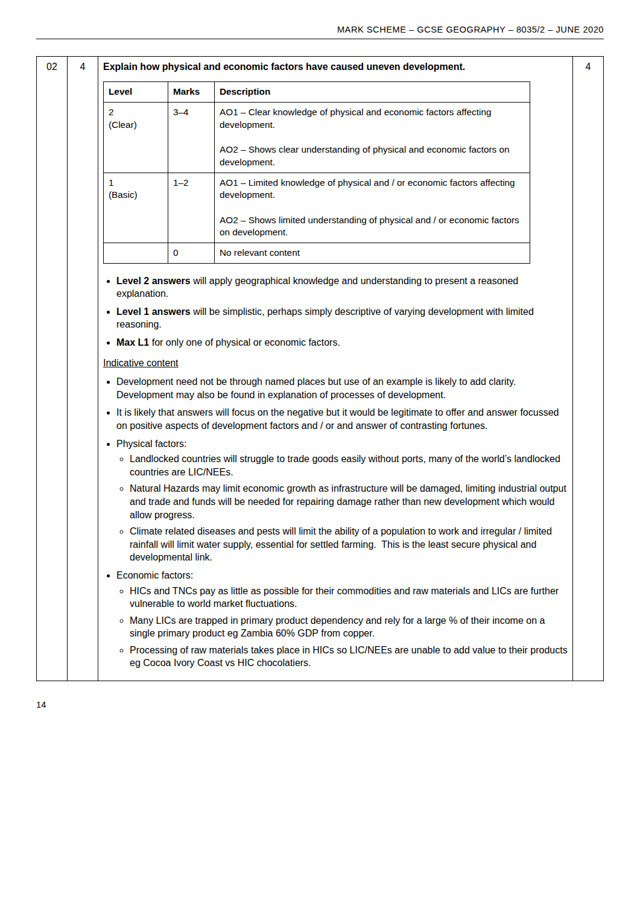MARK SCHEME – GCSE GEOGRAPHY – 8035/2 – JUNE 2020
| 02 | 4 | Explain how physical and economic factors have caused uneven development. / Level / Marks / Description / / --- / --- / --- / / 2 (Clear) / 3–4 / AO1 – Clear knowledge of physical and economic factors affecting development. AO2 – Shows clear understanding of physical and economic factors on development. / / 1 (Basic) / 1–2 / AO1 – Limited knowledge of physical and / or economic factors affecting development. AO2 – Shows limited understanding of physical and / or economic factors on development. / / / 0 / No relevant content / Level 2 answers will apply geographical knowledge and understanding to present a reasoned explanation. Level 1 answers will be simplistic, perhaps simply descriptive of varying development with limited reasoning. Max L1 for only one of physical or economic factors. Indicative content Development need not be through named places but use of an example is likely to add clarity. Development may also be found in explanation of processes of development. It is likely that answers will focus on the negative but it would be legitimate to offer and answer focussed on positive aspects of development factors and / or and answer of contrasting fortunes. Physical factors: Landlocked countries will struggle to trade goods easily without ports, many of the world’s landlocked countries are LIC/NEEs. Natural Hazards may limit economic growth as infrastructure will be damaged, limiting industrial output and trade and funds will be needed for repairing damage rather than new development which would allow progress. Climate related diseases and pests will limit the ability of a population to work and irregular / limited rainfall will limit water supply, essential for settled farming. This is the least secure physical and developmental link. Economic factors: HICs and TNCs pay as little as possible for their commodities and raw materials and LICs are further vulnerable to world market fluctuations. Many LICs are trapped in primary product dependency and rely for a large % of their income on a single primary product eg Zambia 60% GDP from copper. Processing of raw materials takes place in HICs so LIC/NEEs are unable to add value to their products eg Cocoa Ivory Coast vs HIC chocolatiers. | 4 |
14